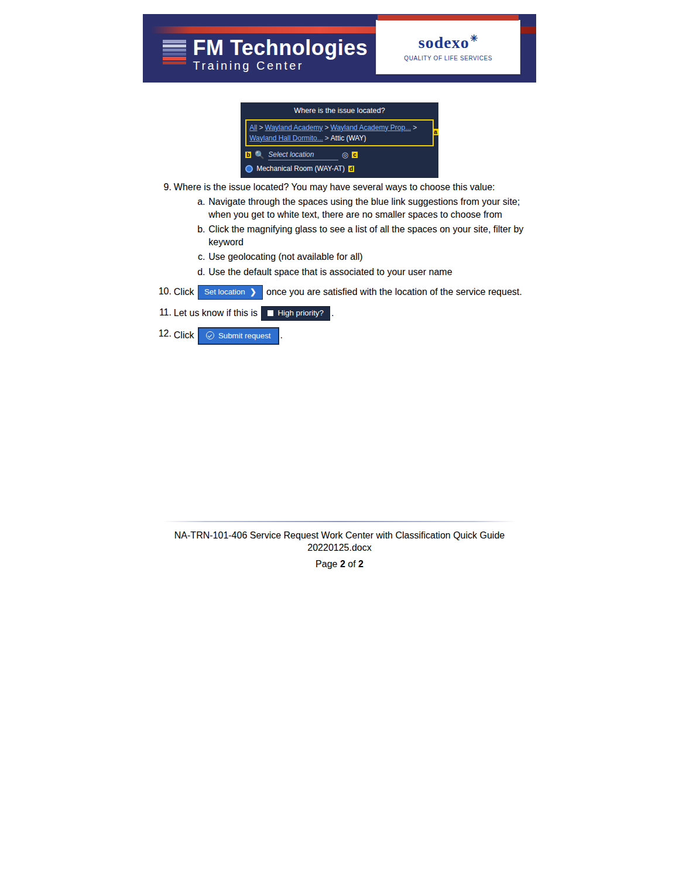FM Technologies
Training Center
sodexo✳
QUALITY OF LIFE SERVICES
Where is the issue located?
All>Wayland Academy>Wayland Academy Prop...>
Wayland Hall Dormito...>Attic (WAY) a
b 🔍 Select location ◎ c
Mechanical Room (WAY-AT) d
Where is the issue located? You may have several ways to choose this value:
Navigate through the spaces using the blue link suggestions from your site; when you get to white text, there are no smaller spaces to choose from
Click the magnifying glass to see a list of all the spaces on your site, filter by keyword
Use geolocating (not available for all)
Use the default space that is associated to your user name
Click Set location❯ once you are satisfied with the location of the service request.
Let us know if this is High priority?.
Click Submit request.
NA-TRN-101-406 Service Request Work Center with Classification Quick Guide 20220125.docx
Page 2 of 2